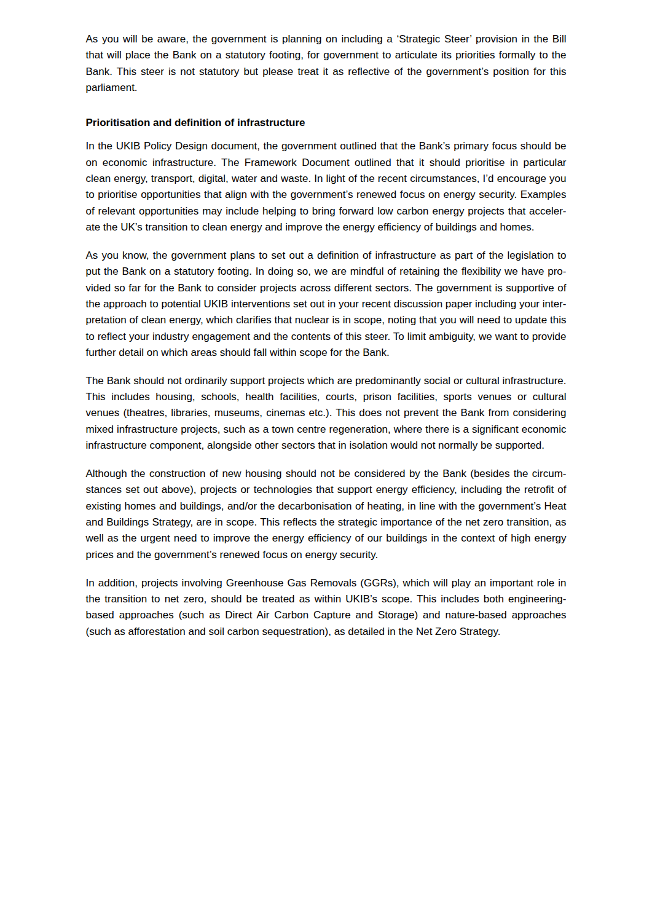As you will be aware, the government is planning on including a ‘Strategic Steer’ provision in the Bill that will place the Bank on a statutory footing, for government to articulate its priorities formally to the Bank. This steer is not statutory but please treat it as reflective of the government’s position for this parliament.
Prioritisation and definition of infrastructure
In the UKIB Policy Design document, the government outlined that the Bank’s primary focus should be on economic infrastructure. The Framework Document outlined that it should prioritise in particular clean energy, transport, digital, water and waste. In light of the recent circumstances, I’d encourage you to prioritise opportunities that align with the government’s renewed focus on energy security. Examples of relevant opportunities may include helping to bring forward low carbon energy projects that accelerate the UK’s transition to clean energy and improve the energy efficiency of buildings and homes.
As you know, the government plans to set out a definition of infrastructure as part of the legislation to put the Bank on a statutory footing. In doing so, we are mindful of retaining the flexibility we have provided so far for the Bank to consider projects across different sectors. The government is supportive of the approach to potential UKIB interventions set out in your recent discussion paper including your interpretation of clean energy, which clarifies that nuclear is in scope, noting that you will need to update this to reflect your industry engagement and the contents of this steer. To limit ambiguity, we want to provide further detail on which areas should fall within scope for the Bank.
The Bank should not ordinarily support projects which are predominantly social or cultural infrastructure. This includes housing, schools, health facilities, courts, prison facilities, sports venues or cultural venues (theatres, libraries, museums, cinemas etc.). This does not prevent the Bank from considering mixed infrastructure projects, such as a town centre regeneration, where there is a significant economic infrastructure component, alongside other sectors that in isolation would not normally be supported.
Although the construction of new housing should not be considered by the Bank (besides the circumstances set out above), projects or technologies that support energy efficiency, including the retrofit of existing homes and buildings, and/or the decarbonisation of heating, in line with the government’s Heat and Buildings Strategy, are in scope. This reflects the strategic importance of the net zero transition, as well as the urgent need to improve the energy efficiency of our buildings in the context of high energy prices and the government’s renewed focus on energy security.
In addition, projects involving Greenhouse Gas Removals (GGRs), which will play an important role in the transition to net zero, should be treated as within UKIB’s scope. This includes both engineering-based approaches (such as Direct Air Carbon Capture and Storage) and nature-based approaches (such as afforestation and soil carbon sequestration), as detailed in the Net Zero Strategy.